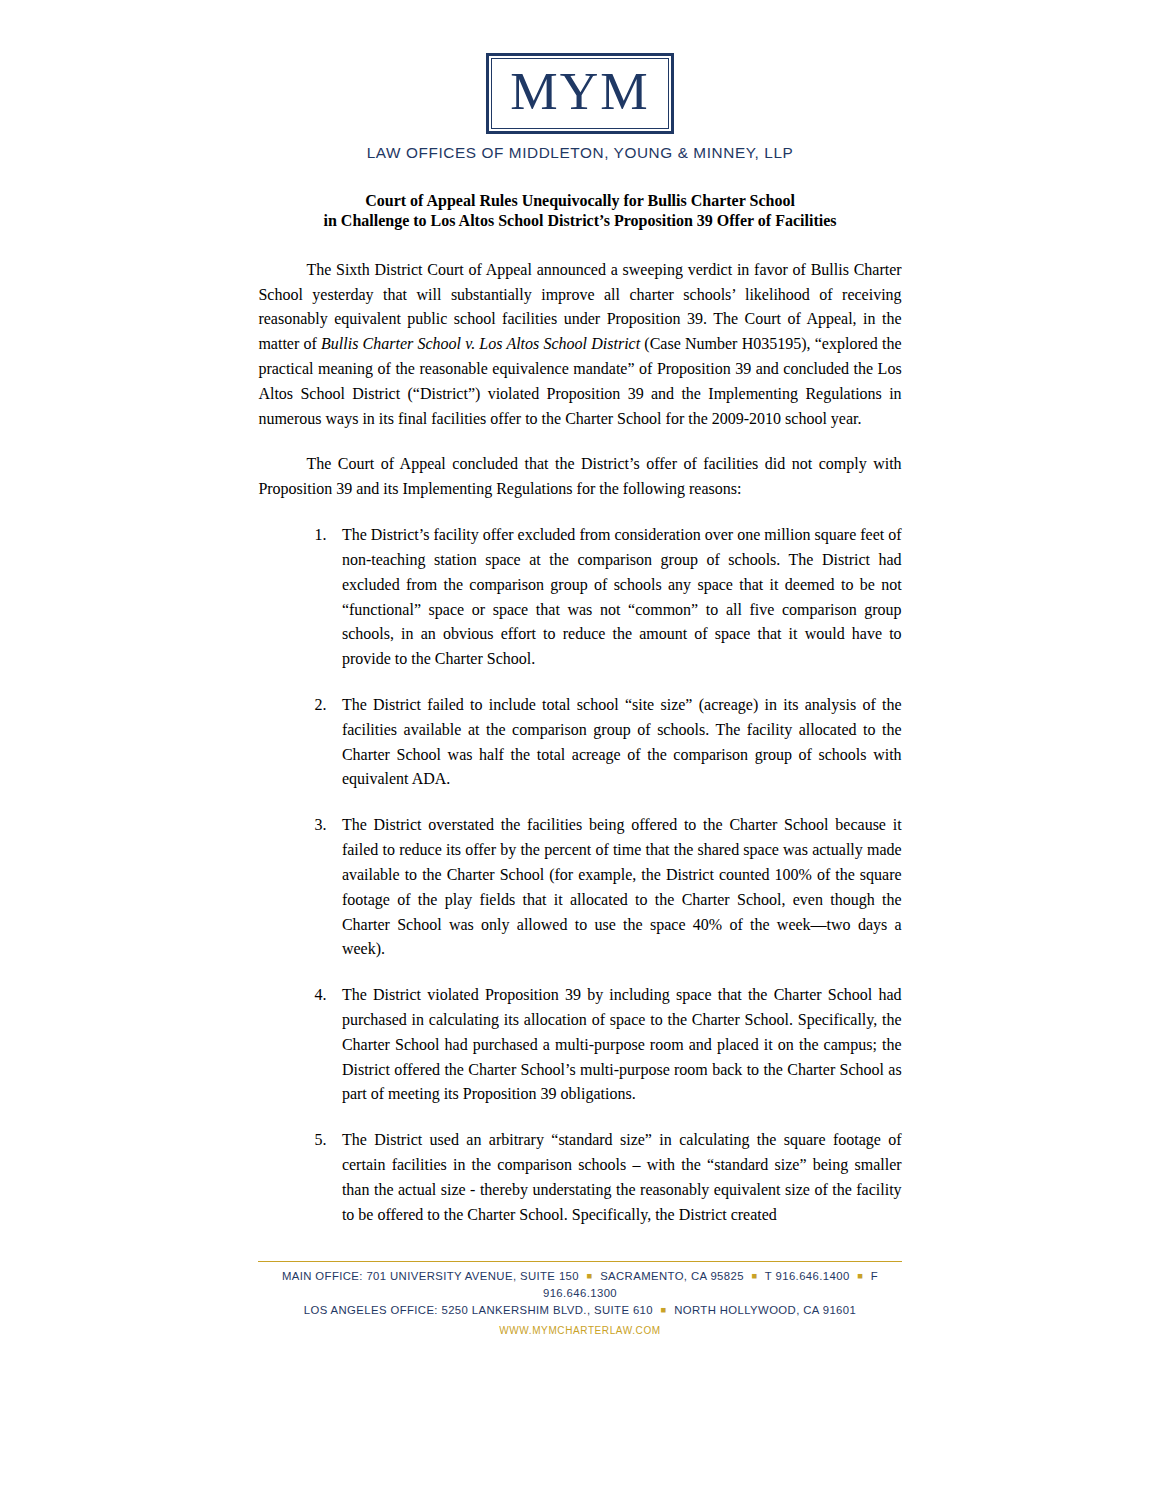MYM
LAW OFFICES OF MIDDLETON, YOUNG & MINNEY, LLP
Court of Appeal Rules Unequivocally for Bullis Charter School
in Challenge to Los Altos School District’s Proposition 39 Offer of Facilities
The Sixth District Court of Appeal announced a sweeping verdict in favor of Bullis Charter School yesterday that will substantially improve all charter schools’ likelihood of receiving reasonably equivalent public school facilities under Proposition 39. The Court of Appeal, in the matter of Bullis Charter School v. Los Altos School District (Case Number H035195), “explored the practical meaning of the reasonable equivalence mandate” of Proposition 39 and concluded the Los Altos School District (“District”) violated Proposition 39 and the Implementing Regulations in numerous ways in its final facilities offer to the Charter School for the 2009-2010 school year.
The Court of Appeal concluded that the District’s offer of facilities did not comply with Proposition 39 and its Implementing Regulations for the following reasons:
The District’s facility offer excluded from consideration over one million square feet of non-teaching station space at the comparison group of schools. The District had excluded from the comparison group of schools any space that it deemed to be not “functional” space or space that was not “common” to all five comparison group schools, in an obvious effort to reduce the amount of space that it would have to provide to the Charter School.
The District failed to include total school “site size” (acreage) in its analysis of the facilities available at the comparison group of schools. The facility allocated to the Charter School was half the total acreage of the comparison group of schools with equivalent ADA.
The District overstated the facilities being offered to the Charter School because it failed to reduce its offer by the percent of time that the shared space was actually made available to the Charter School (for example, the District counted 100% of the square footage of the play fields that it allocated to the Charter School, even though the Charter School was only allowed to use the space 40% of the week—two days a week).
The District violated Proposition 39 by including space that the Charter School had purchased in calculating its allocation of space to the Charter School. Specifically, the Charter School had purchased a multi-purpose room and placed it on the campus; the District offered the Charter School’s multi-purpose room back to the Charter School as part of meeting its Proposition 39 obligations.
The District used an arbitrary “standard size” in calculating the square footage of certain facilities in the comparison schools – with the “standard size” being smaller than the actual size - thereby understating the reasonably equivalent size of the facility to be offered to the Charter School. Specifically, the District created
MAIN OFFICE: 701 UNIVERSITY AVENUE, SUITE 150 ■ SACRAMENTO, CA 95825 ■ T 916.646.1400 ■ F 916.646.1300
LOS ANGELES OFFICE: 5250 LANKERSHIM BLVD., SUITE 610 ■ NORTH HOLLYWOOD, CA 91601
WWW.MYMCHARTERLAW.COM